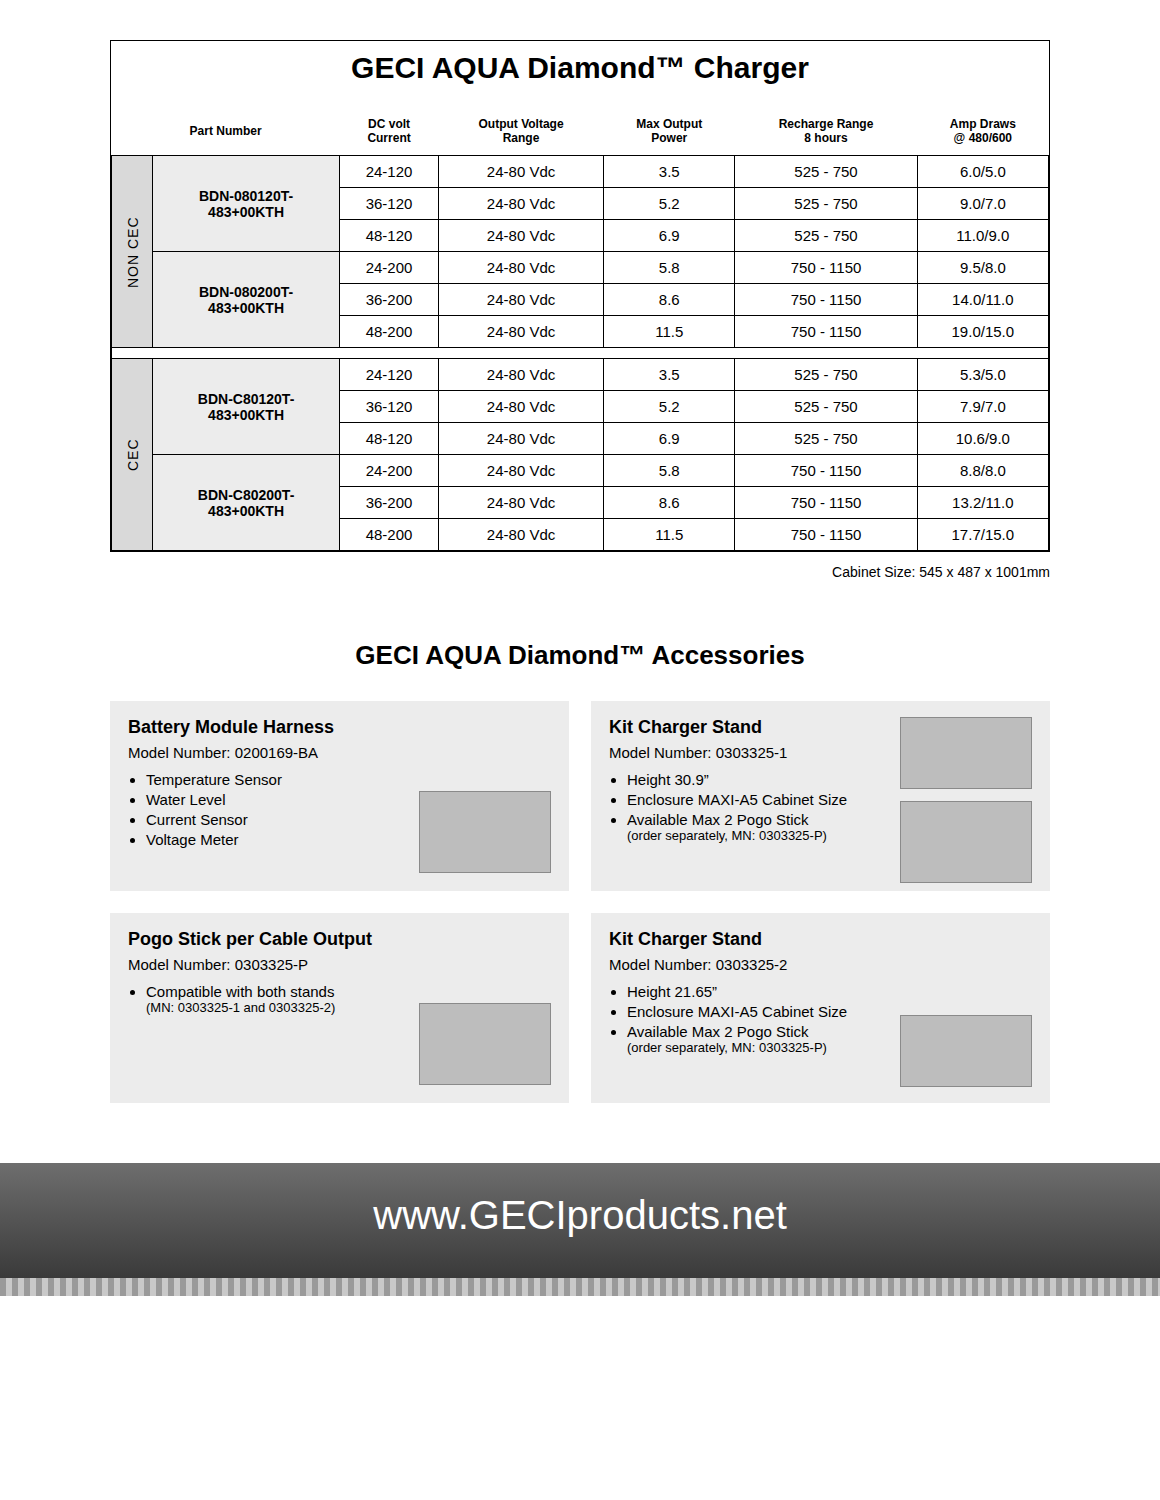GECI AQUA Diamond™ Charger
| Part Number | DC volt Current | Output Voltage Range | Max Output Power | Recharge Range 8 hours | Amp Draws @ 480/600 |
| --- | --- | --- | --- | --- | --- |
| NON CEC | BDN-080120T- 483+00KTH | 24-120 | 24-80 Vdc | 3.5 | 525 - 750 | 6.0/5.0 |
| 36-120 | 24-80 Vdc | 5.2 | 525 - 750 | 9.0/7.0 |
| 48-120 | 24-80 Vdc | 6.9 | 525 - 750 | 11.0/9.0 |
| BDN-080200T- 483+00KTH | 24-200 | 24-80 Vdc | 5.8 | 750 - 1150 | 9.5/8.0 |
| 36-200 | 24-80 Vdc | 8.6 | 750 - 1150 | 14.0/11.0 |
| 48-200 | 24-80 Vdc | 11.5 | 750 - 1150 | 19.0/15.0 |
| CEC | BDN-C80120T- 483+00KTH | 24-120 | 24-80 Vdc | 3.5 | 525 - 750 | 5.3/5.0 |
| 36-120 | 24-80 Vdc | 5.2 | 525 - 750 | 7.9/7.0 |
| 48-120 | 24-80 Vdc | 6.9 | 525 - 750 | 10.6/9.0 |
| BDN-C80200T- 483+00KTH | 24-200 | 24-80 Vdc | 5.8 | 750 - 1150 | 8.8/8.0 |
| 36-200 | 24-80 Vdc | 8.6 | 750 - 1150 | 13.2/11.0 |
| 48-200 | 24-80 Vdc | 11.5 | 750 - 1150 | 17.7/15.0 |
Cabinet Size: 545 x 487 x 1001mm
GECI AQUA Diamond™ Accessories
Battery Module Harness
Model Number: 0200169-BA
Temperature Sensor
Water Level
Current Sensor
Voltage Meter
Kit Charger Stand
Model Number: 0303325-1
Height 30.9”
Enclosure MAXI-A5 Cabinet Size
Available Max 2 Pogo Stick (order separately, MN: 0303325-P)
Pogo Stick per Cable Output
Model Number: 0303325-P
Compatible with both stands (MN: 0303325-1 and 0303325-2)
Kit Charger Stand
Model Number: 0303325-2
Height 21.65”
Enclosure MAXI-A5 Cabinet Size
Available Max 2 Pogo Stick (order separately, MN: 0303325-P)
www.GECIproducts.net